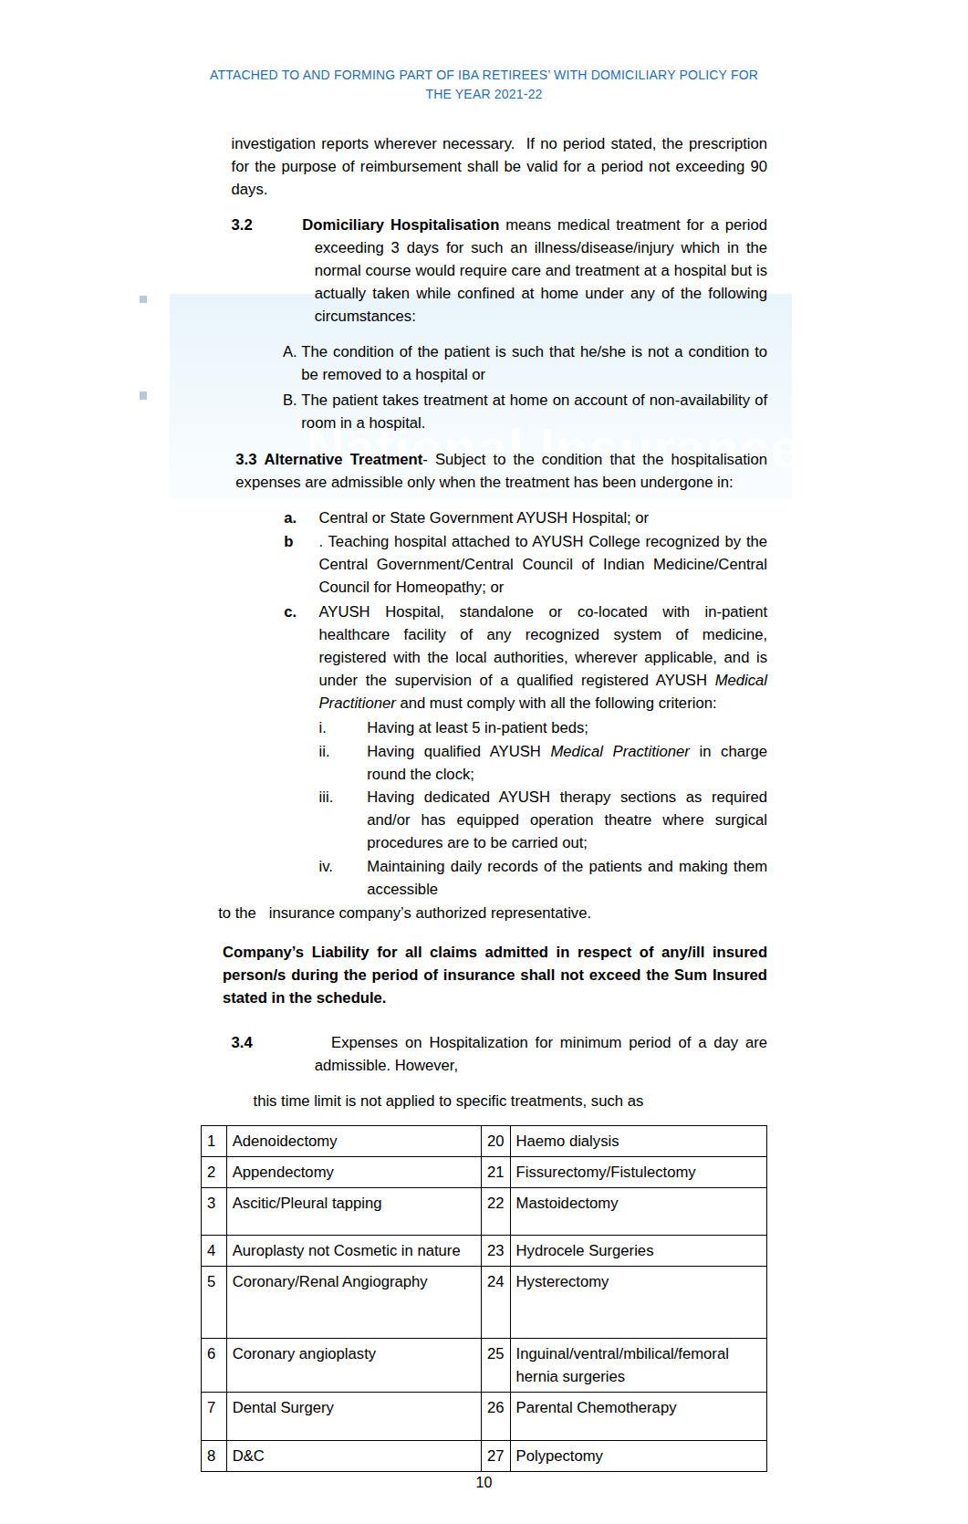ATTACHED TO AND FORMING PART OF IBA RETIREES’ WITH DOMICILIARY POLICY FOR THE YEAR 2021-22
National Insurance
investigation reports wherever necessary. If no period stated, the prescription for the purpose of reimbursement shall be valid for a period not exceeding 90 days.
3.2 Domiciliary Hospitalisation means medical treatment for a period exceeding 3 days for such an illness/disease/injury which in the normal course would require care and treatment at a hospital but is actually taken while confined at home under any of the following circumstances:
The condition of the patient is such that he/she is not a condition to be removed to a hospital or
The patient takes treatment at home on account of non-availability of room in a hospital.
3.3 Alternative Treatment- Subject to the condition that the hospitalisation expenses are admissible only when the treatment has been undergone in:
a. Central or State Government AYUSH Hospital; or
b. Teaching hospital attached to AYUSH College recognized by the Central Government/Central Council of Indian Medicine/Central Council for Homeopathy; or
c. AYUSH Hospital, standalone or co-located with in-patient healthcare facility of any recognized system of medicine, registered with the local authorities, wherever applicable, and is under the supervision of a qualified registered AYUSH Medical Practitioner and must comply with all the following criterion:
i. Having at least 5 in-patient beds;
ii. Having qualified AYUSH Medical Practitioner in charge round the clock;
iii. Having dedicated AYUSH therapy sections as required and/or has equipped operation theatre where surgical procedures are to be carried out;
iv. Maintaining daily records of the patients and making them accessible
to the insurance company’s authorized representative.
Company’s Liability for all claims admitted in respect of any/ill insured person/s during the period of insurance shall not exceed the Sum Insured stated in the schedule.
3.4 Expenses on Hospitalization for minimum period of a day are admissible. However,
this time limit is not applied to specific treatments, such as
| 1 | Adenoidectomy | 20 | Haemo dialysis |
| 2 | Appendectomy | 21 | Fissurectomy/Fistulectomy |
| 3 | Ascitic/Pleural tapping | 22 | Mastoidectomy |
| 4 | Auroplasty not Cosmetic in nature | 23 | Hydrocele Surgeries |
| 5 | Coronary/Renal Angiography | 24 | Hysterectomy |
| 6 | Coronary angioplasty | 25 | Inguinal/ventral/mbilical/femoral hernia surgeries |
| 7 | Dental Surgery | 26 | Parental Chemotherapy |
| 8 | D&C | 27 | Polypectomy |
10